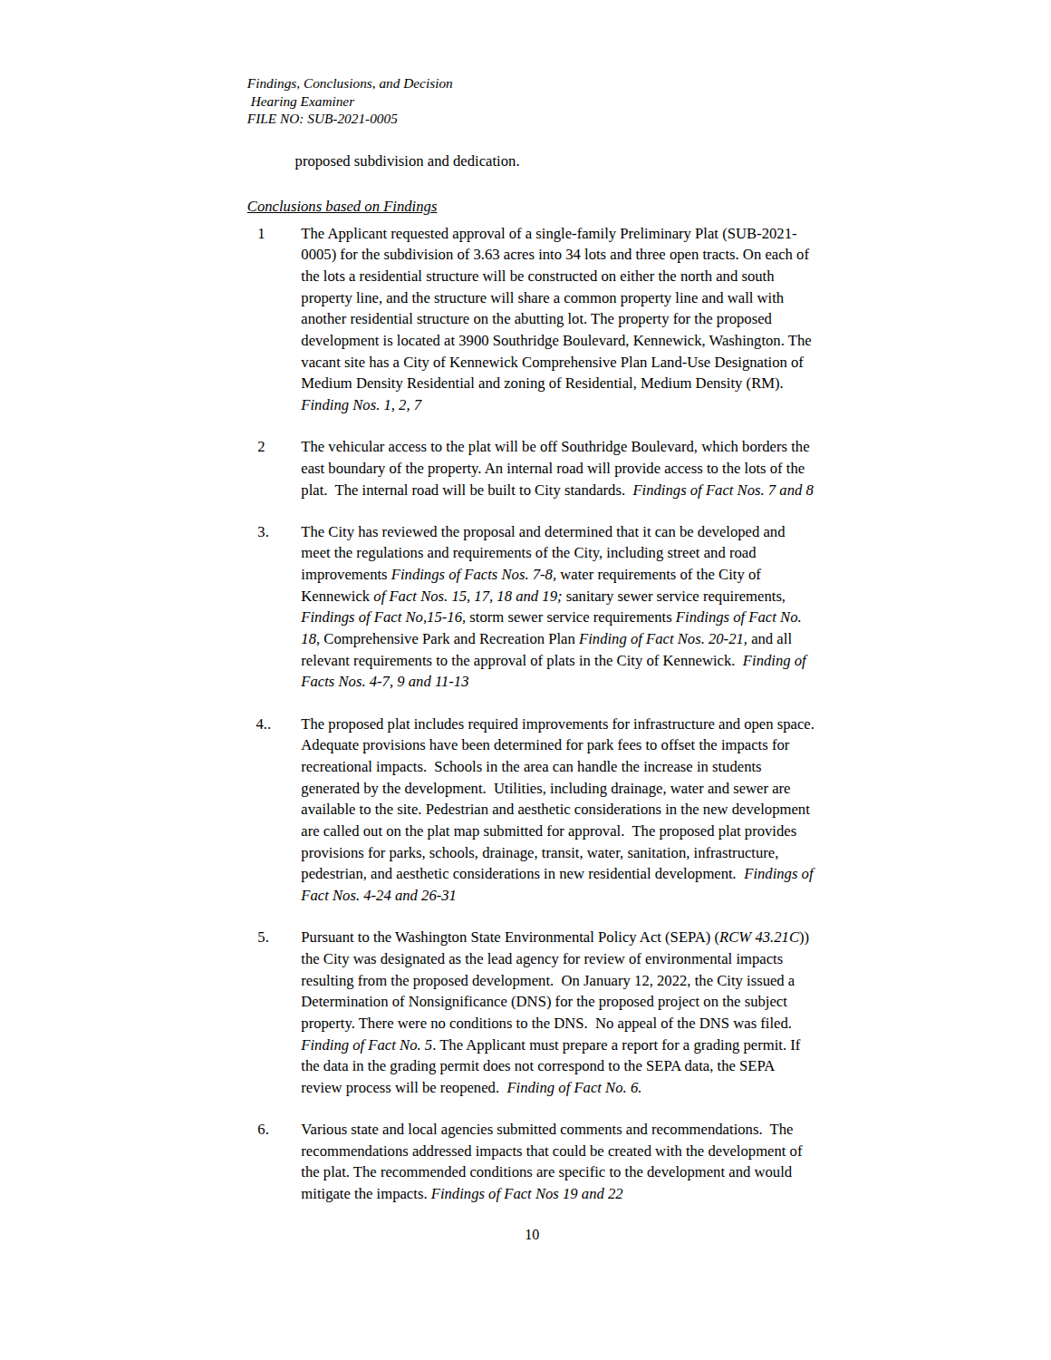Findings, Conclusions, and Decision
Hearing Examiner
FILE NO: SUB-2021-0005
proposed subdivision and dedication.
Conclusions based on Findings
1 The Applicant requested approval of a single-family Preliminary Plat (SUB-2021-0005) for the subdivision of 3.63 acres into 34 lots and three open tracts. On each of the lots a residential structure will be constructed on either the north and south property line, and the structure will share a common property line and wall with another residential structure on the abutting lot. The property for the proposed development is located at 3900 Southridge Boulevard, Kennewick, Washington. The vacant site has a City of Kennewick Comprehensive Plan Land-Use Designation of Medium Density Residential and zoning of Residential, Medium Density (RM). Finding Nos. 1, 2, 7
2 The vehicular access to the plat will be off Southridge Boulevard, which borders the east boundary of the property. An internal road will provide access to the lots of the plat. The internal road will be built to City standards. Findings of Fact Nos. 7 and 8
3. The City has reviewed the proposal and determined that it can be developed and meet the regulations and requirements of the City, including street and road improvements Findings of Facts Nos. 7-8, water requirements of the City of Kennewick of Fact Nos. 15, 17, 18 and 19; sanitary sewer service requirements, Findings of Fact No,15-16, storm sewer service requirements Findings of Fact No. 18, Comprehensive Park and Recreation Plan Finding of Fact Nos. 20-21, and all relevant requirements to the approval of plats in the City of Kennewick. Finding of Facts Nos. 4-7, 9 and 11-13
4.. The proposed plat includes required improvements for infrastructure and open space. Adequate provisions have been determined for park fees to offset the impacts for recreational impacts. Schools in the area can handle the increase in students generated by the development. Utilities, including drainage, water and sewer are available to the site. Pedestrian and aesthetic considerations in the new development are called out on the plat map submitted for approval. The proposed plat provides provisions for parks, schools, drainage, transit, water, sanitation, infrastructure, pedestrian, and aesthetic considerations in new residential development. Findings of Fact Nos. 4-24 and 26-31
5. Pursuant to the Washington State Environmental Policy Act (SEPA) (RCW 43.21C)) the City was designated as the lead agency for review of environmental impacts resulting from the proposed development. On January 12, 2022, the City issued a Determination of Nonsignificance (DNS) for the proposed project on the subject property. There were no conditions to the DNS. No appeal of the DNS was filed. Finding of Fact No. 5. The Applicant must prepare a report for a grading permit. If the data in the grading permit does not correspond to the SEPA data, the SEPA review process will be reopened. Finding of Fact No. 6.
6. Various state and local agencies submitted comments and recommendations. The recommendations addressed impacts that could be created with the development of the plat. The recommended conditions are specific to the development and would mitigate the impacts. Findings of Fact Nos 19 and 22
10